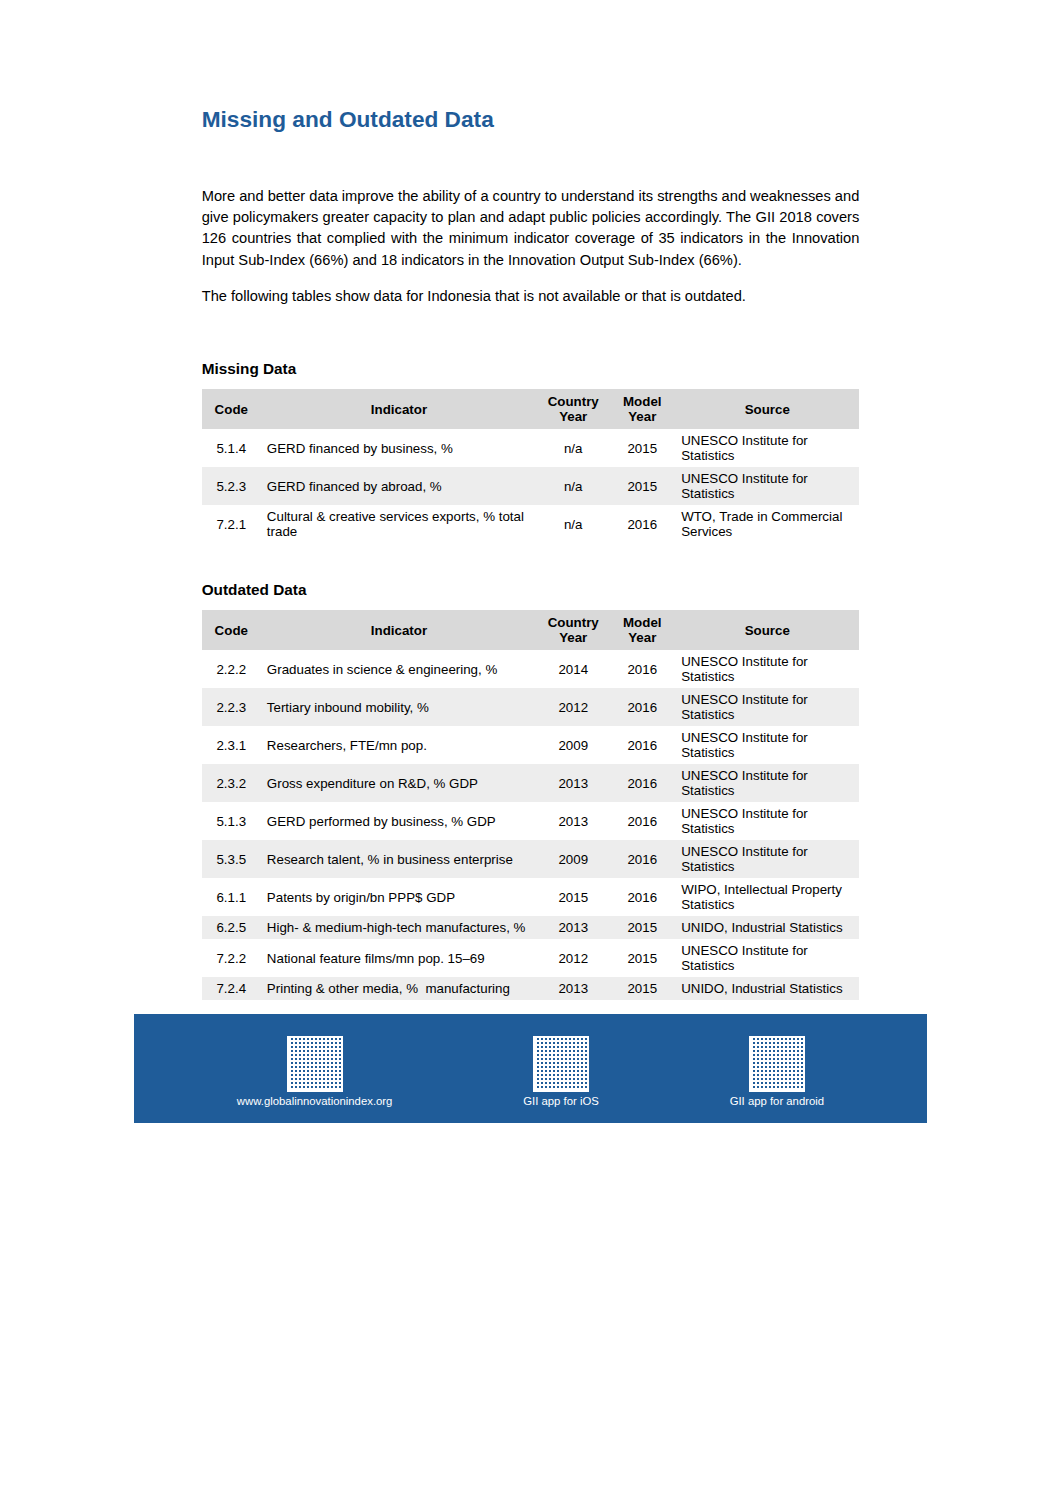Missing and Outdated Data
More and better data improve the ability of a country to understand its strengths and weaknesses and give policymakers greater capacity to plan and adapt public policies accordingly. The GII 2018 covers 126 countries that complied with the minimum indicator coverage of 35 indicators in the Innovation Input Sub-Index (66%) and 18 indicators in the Innovation Output Sub-Index (66%).
The following tables show data for Indonesia that is not available or that is outdated.
Missing Data
| Code | Indicator | Country Year | Model Year | Source |
| --- | --- | --- | --- | --- |
| 5.1.4 | GERD financed by business, % | n/a | 2015 | UNESCO Institute for Statistics |
| 5.2.3 | GERD financed by abroad, % | n/a | 2015 | UNESCO Institute for Statistics |
| 7.2.1 | Cultural & creative services exports, % total trade | n/a | 2016 | WTO, Trade in Commercial Services |
Outdated Data
| Code | Indicator | Country Year | Model Year | Source |
| --- | --- | --- | --- | --- |
| 2.2.2 | Graduates in science & engineering, % | 2014 | 2016 | UNESCO Institute for Statistics |
| 2.2.3 | Tertiary inbound mobility, % | 2012 | 2016 | UNESCO Institute for Statistics |
| 2.3.1 | Researchers, FTE/mn pop. | 2009 | 2016 | UNESCO Institute for Statistics |
| 2.3.2 | Gross expenditure on R&D, % GDP | 2013 | 2016 | UNESCO Institute for Statistics |
| 5.1.3 | GERD performed by business, % GDP | 2013 | 2016 | UNESCO Institute for Statistics |
| 5.3.5 | Research talent, % in business enterprise | 2009 | 2016 | UNESCO Institute for Statistics |
| 6.1.1 | Patents by origin/bn PPP$ GDP | 2015 | 2016 | WIPO, Intellectual Property Statistics |
| 6.2.5 | High- & medium-high-tech manufactures, % | 2013 | 2015 | UNIDO, Industrial Statistics |
| 7.2.2 | National feature films/mn pop. 15–69 | 2012 | 2015 | UNESCO Institute for Statistics |
| 7.2.4 | Printing & other media, % manufacturing | 2013 | 2015 | UNIDO, Industrial Statistics |
www.globalinnovationindex.org
GII app for iOS
GII app for android